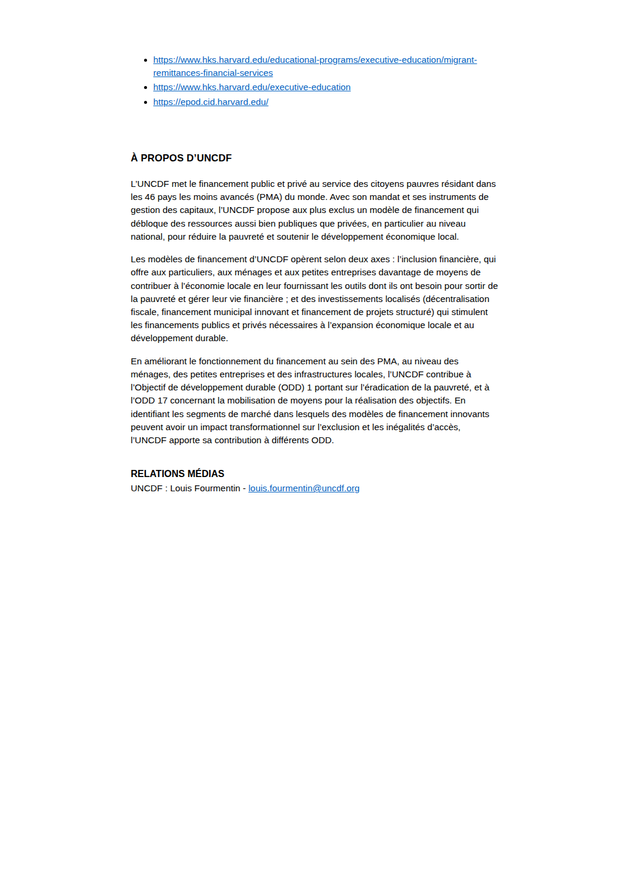https://www.hks.harvard.edu/educational-programs/executive-education/migrant- remittances-financial-services
https://www.hks.harvard.edu/executive-education
https://epod.cid.harvard.edu/
À PROPOS D’UNCDF
L’UNCDF met le financement public et privé au service des citoyens pauvres résidant dans les 46 pays les moins avancés (PMA) du monde. Avec son mandat et ses instruments de gestion des capitaux, l’UNCDF propose aux plus exclus un modèle de financement qui débloque des ressources aussi bien publiques que privées, en particulier au niveau national, pour réduire la pauvreté et soutenir le développement économique local.
Les modèles de financement d’UNCDF opèrent selon deux axes : l’inclusion financière, qui offre aux particuliers, aux ménages et aux petites entreprises davantage de moyens de contribuer à l’économie locale en leur fournissant les outils dont ils ont besoin pour sortir de la pauvreté et gérer leur vie financière ; et des investissements localisés (décentralisation fiscale, financement municipal innovant et financement de projets structuré) qui stimulent les financements publics et privés nécessaires à l’expansion économique locale et au développement durable.
En améliorant le fonctionnement du financement au sein des PMA, au niveau des ménages, des petites entreprises et des infrastructures locales, l’UNCDF contribue à l’Objectif de développement durable (ODD) 1 portant sur l’éradication de la pauvreté, et à l’ODD 17 concernant la mobilisation de moyens pour la réalisation des objectifs. En identifiant les segments de marché dans lesquels des modèles de financement innovants peuvent avoir un impact transformationnel sur l’exclusion et les inégalités d’accès, l’UNCDF apporte sa contribution à différents ODD.
RELATIONS MÉDIAS
UNCDF : Louis Fourmentin - louis.fourmentin@uncdf.org